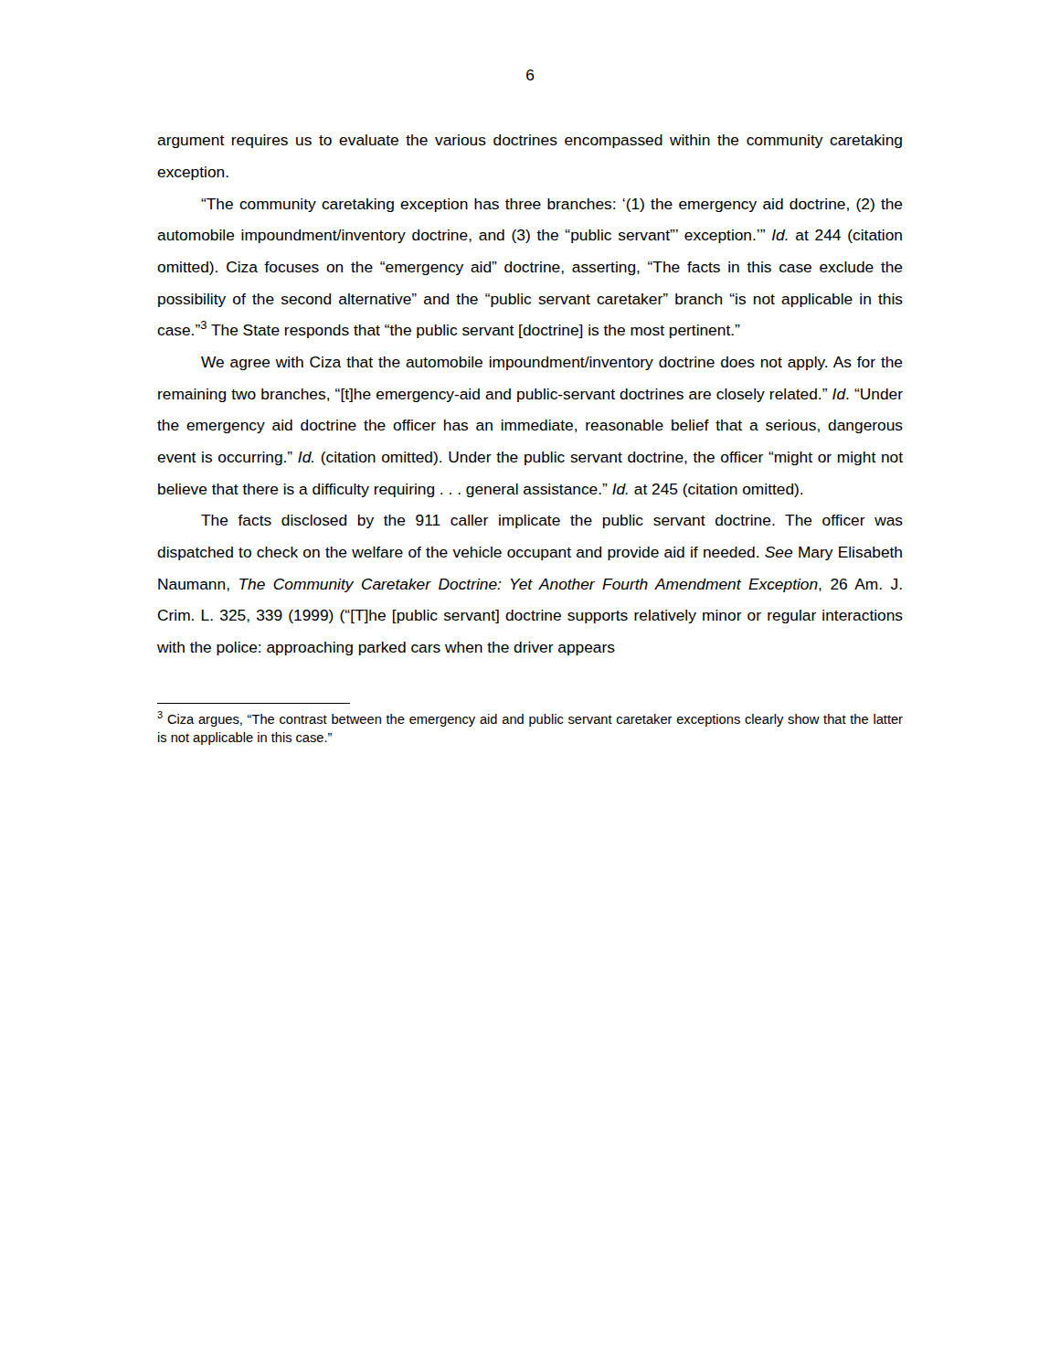6
argument requires us to evaluate the various doctrines encompassed within the community caretaking exception.
“The community caretaking exception has three branches: ‘(1) the emergency aid doctrine, (2) the automobile impoundment/inventory doctrine, and (3) the “public servant”’ exception.’” Id. at 244 (citation omitted). Ciza focuses on the “emergency aid” doctrine, asserting, “The facts in this case exclude the possibility of the second alternative” and the “public servant caretaker” branch “is not applicable in this case.”3 The State responds that “the public servant [doctrine] is the most pertinent.”
We agree with Ciza that the automobile impoundment/inventory doctrine does not apply. As for the remaining two branches, “[t]he emergency-aid and public-servant doctrines are closely related.” Id. “Under the emergency aid doctrine the officer has an immediate, reasonable belief that a serious, dangerous event is occurring.” Id. (citation omitted). Under the public servant doctrine, the officer “might or might not believe that there is a difficulty requiring . . . general assistance.” Id. at 245 (citation omitted).
The facts disclosed by the 911 caller implicate the public servant doctrine. The officer was dispatched to check on the welfare of the vehicle occupant and provide aid if needed. See Mary Elisabeth Naumann, The Community Caretaker Doctrine: Yet Another Fourth Amendment Exception, 26 Am. J. Crim. L. 325, 339 (1999) (“[T]he [public servant] doctrine supports relatively minor or regular interactions with the police: approaching parked cars when the driver appears
3 Ciza argues, “The contrast between the emergency aid and public servant caretaker exceptions clearly show that the latter is not applicable in this case.”